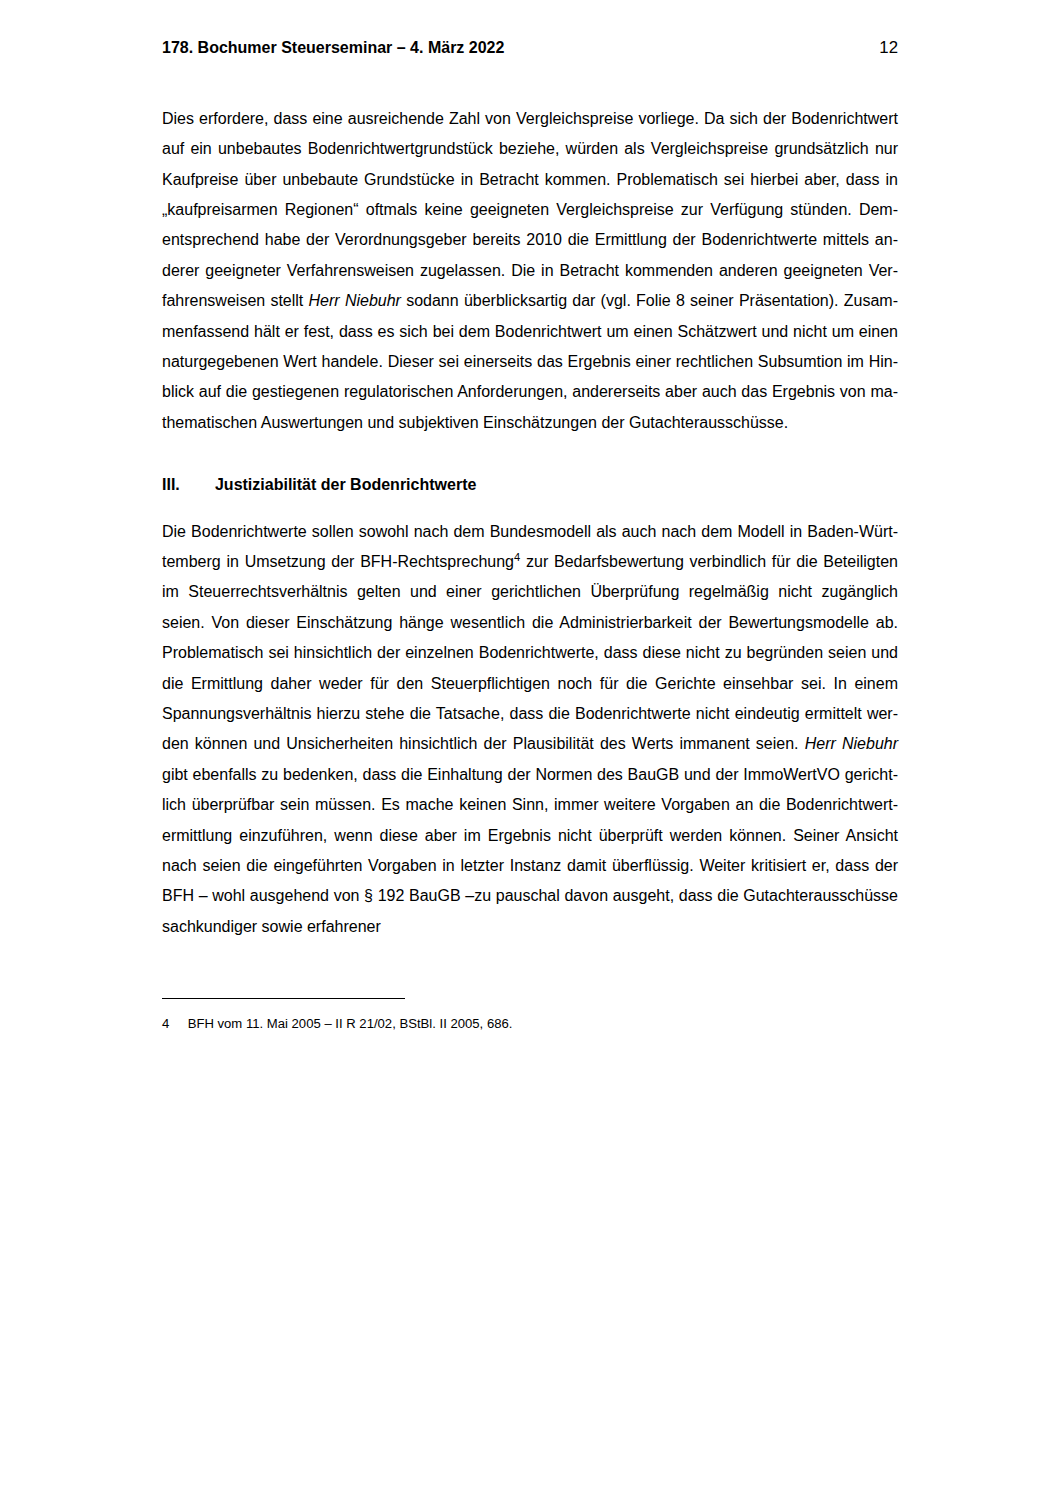178. Bochumer Steuerseminar – 4. März 2022 12
Dies erfordere, dass eine ausreichende Zahl von Vergleichspreise vorliege. Da sich der Bodenrichtwert auf ein unbebautes Bodenrichtwertgrundstück beziehe, würden als Vergleichspreise grundsätzlich nur Kaufpreise über unbebaute Grundstücke in Betracht kommen. Problematisch sei hierbei aber, dass in „kaufpreisarmen Regionen“ oftmals keine geeigneten Vergleichspreise zur Verfügung stünden. Dementsprechend habe der Verordnungsgeber bereits 2010 die Ermittlung der Bodenrichtwerte mittels anderer geeigneter Verfahrensweisen zugelassen. Die in Betracht kommenden anderen geeigneten Verfahrensweisen stellt Herr Niebuhr sodann überblicksartig dar (vgl. Folie 8 seiner Präsentation). Zusammenfassend hält er fest, dass es sich bei dem Bodenrichtwert um einen Schätzwert und nicht um einen naturgegebenen Wert handele. Dieser sei einerseits das Ergebnis einer rechtlichen Subsumtion im Hinblick auf die gestiegenen regulatorischen Anforderungen, andererseits aber auch das Ergebnis von mathematischen Auswertungen und subjektiven Einschätzungen der Gutachterausschüsse.
III. Justiziabilität der Bodenrichtwerte
Die Bodenrichtwerte sollen sowohl nach dem Bundesmodell als auch nach dem Modell in Baden-Württemberg in Umsetzung der BFH-Rechtsprechung4 zur Bedarfsbewertung verbindlich für die Beteiligten im Steuerrechtsverhältnis gelten und einer gerichtlichen Überprüfung regelmäßig nicht zugänglich seien. Von dieser Einschätzung hänge wesentlich die Administrierbarkeit der Bewertungsmodelle ab. Problematisch sei hinsichtlich der einzelnen Bodenrichtwerte, dass diese nicht zu begründen seien und die Ermittlung daher weder für den Steuerpflichtigen noch für die Gerichte einsehbar sei. In einem Spannungsverhältnis hierzu stehe die Tatsache, dass die Bodenrichtwerte nicht eindeutig ermittelt werden können und Unsicherheiten hinsichtlich der Plausibilität des Werts immanent seien. Herr Niebuhr gibt ebenfalls zu bedenken, dass die Einhaltung der Normen des BauGB und der ImmoWertVO gerichtlich überprüfbar sein müssen. Es mache keinen Sinn, immer weitere Vorgaben an die Bodenrichtwertermittlung einzuführen, wenn diese aber im Ergebnis nicht überprüft werden können. Seiner Ansicht nach seien die eingeführten Vorgaben in letzter Instanz damit überflüssig. Weiter kritisiert er, dass der BFH – wohl ausgehend von § 192 BauGB –zu pauschal davon ausgeht, dass die Gutachterausschüsse sachkundiger sowie erfahrener
4 BFH vom 11. Mai 2005 – II R 21/02, BStBl. II 2005, 686.